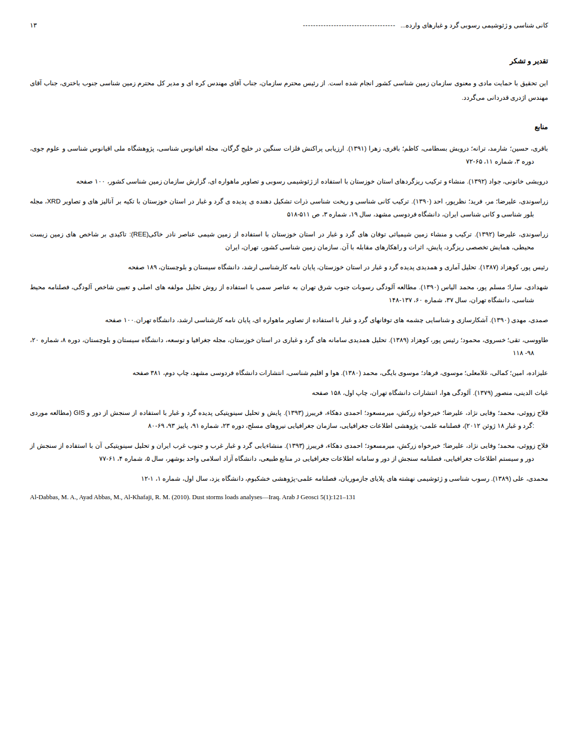کانی شناسی و ژئوشیمی رسوبی گرد و غبارهای وارده... ------------------------------------ ۱۳
تقدیر و تشکر
این تحقیق با حمایت مادی و معنوی سازمان زمین شناسی کشور انجام شده است. از رئیس محترم سازمان، جناب آقای مهندس کره ای و مدیر کل محترم زمین شناسی جنوب باختری، جناب آقای مهندس اژدری قدردانی می‌گردد.
منابع
باقری، حسین؛ شارمد، ترانه؛ درویش بسطامی، کاظم؛ باقری، زهرا (۱۳۹۱). ارزیابی پراکنش فلزات سنگین در خلیج گرگان، مجله اقیانوس شناسی، پژوهشگاه ملی اقیانوس شناسی و علوم جوی، دوره ۳، شماره ۱۱، ۶۵-۷۲
درویشی خاتونی، جواد (۱۳۹۲). منشاء و ترکیب ریزگردهای استان خوزستان با استفاده از ژئوشیمی رسوبی و تصاویر ماهواره ای، گزارش سازمان زمین شناسی کشور، ۱۰۰ صفحه
زراسوندی، علیرضا؛ مر، فرید؛ نظرپور، احد (۱۳۹۰). ترکیب کانی شناسی و ریخت شناسی ذرات تشکیل دهنده ی پدیده ی گرد و غبار در استان خوزستان با تکیه بر آنالیز های و تصاویر XRD، مجله بلور شناسی و کانی شناسی ایران، دانشگاه فردوسی مشهد، سال ۱۹، شماره ۳، ص ۵۱۱-۵۱۸
زراسوندی، علیرضا (۱۳۹۲). ترکیب و منشاء زمین شیمیائی توفان های گرد و غبار در استان خوزستان با استفاده از زمین شیمی عناصر نادر خاکی(REE): تاکیدی بر شاخص های زمین زیست محیطی، همایش تخصصی ریزگرد، پایش، اثرات و راهکارهای مقابله با آن. سازمان زمین شناسی کشور، تهران، ایران
رئیس پور، کوهزاد (۱۳۸۷). تحلیل آماری و همدیدی پدیده گرد و غبار در استان خوزستان، پایان نامه کارشناسی ارشد، دانشگاه سیستان و بلوچستان، ۱۸۹ صفحه
شهدادی، سارا؛ مسلم پور، محمد الیاس (۱۳۹۰). مطالعه آلودگی رسوبات جنوب شرق تهران به عناصر سمی با استفاده از روش تحلیل مولفه های اصلی و تعیین شاخص آلودگی، فصلنامه محیط شناسی، دانشگاه تهران، سال ۳۷، شماره ۶۰، ۱۳۷-۱۴۸
صمدی، مهدی (۱۳۹۰). آشکارسازی و شناسایی چشمه های توفانهای گرد و غبار با استفاده از تصاویر ماهواره ای، پایان نامه کارشناسی ارشد، دانشگاه تهران.۱۰۰ صفحه
طاووسی، تقی؛ خسروی، محمود؛ رئیس پور، کوهزاد (۱۳۸۹). تحلیل همدیدی سامانه های گرد و غباری در استان خوزستان، مجله جغرافیا و توسعه، دانشگاه سیستان و بلوچستان، دوره ۸، شماره ۲۰، ۹۸- ۱۱۸
علیزاده، امین؛ کمالی، غلامعلی؛ موسوی، فرهاد؛ موسوی بایگی، محمد (۱۳۸۰). هوا و اقلیم شناسی، انتشارات دانشگاه فردوسی مشهد، چاپ دوم، ۳۸۱ صفحه
غیاث الدینی، منصور (۱۳۷۹). آلودگی هوا، انتشارات دانشگاه تهران، چاپ اول، ۱۵۸ صفحه
فلاح زووئی، محمد؛ وفایی نژاد، علیرضا؛ خیرخواه زرکش، میرمسعود؛ احمدی دهکاء، فریبرز (۱۳۹۳). پایش و تحلیل سینوپتیکی پدیده گرد و غبار با استفاده از سنجش از دور و GIS (مطالعه موردی :گرد و غبار ۱۸ ژوئن ۲۰۱۲)، فصلنامه علمی- پژوهشی اطلاعات جغرافیایی، سازمان جغرافیایی نیروهای مسلح، دوره ۲۳، شماره ۹۱، پاییز ۹۳، ۶۹-۸۰
فلاح زووئی، محمد؛ وفایی نژاد، علیرضا؛ خیرخواه زرکش، میرمسعود؛ احمدی دهکاء، فریبرز (۱۳۹۳). منشاءیابی گرد و غبار غرب و جنوب غرب ایران و تحلیل سینوپتیکی آن با استفاده از سنجش از دور و سیستم اطلاعات جغرافیایی، فصلنامه سنجش از دور و سامانه اطلاعات جغرافیایی در منابع طبیعی، دانشگاه آزاد اسلامی واحد بوشهر، سال ۵، شماره ۴، ۶۱-۷۷
محمدی، علی (۱۳۸۹). رسوب شناسی و ژئوشیمی نهشته های پلایای جازموریان، فصلنامه علمی-پژوهشی خشکبوم، دانشگاه یزد، سال اول، شماره ۱، ۱-۱۲
Al-Dabbas, M. A., Ayad Abbas, M., Al-Khafaji, R. M. (2010). Dust storms loads analyses—Iraq. Arab J Geosci 5(1):121–131